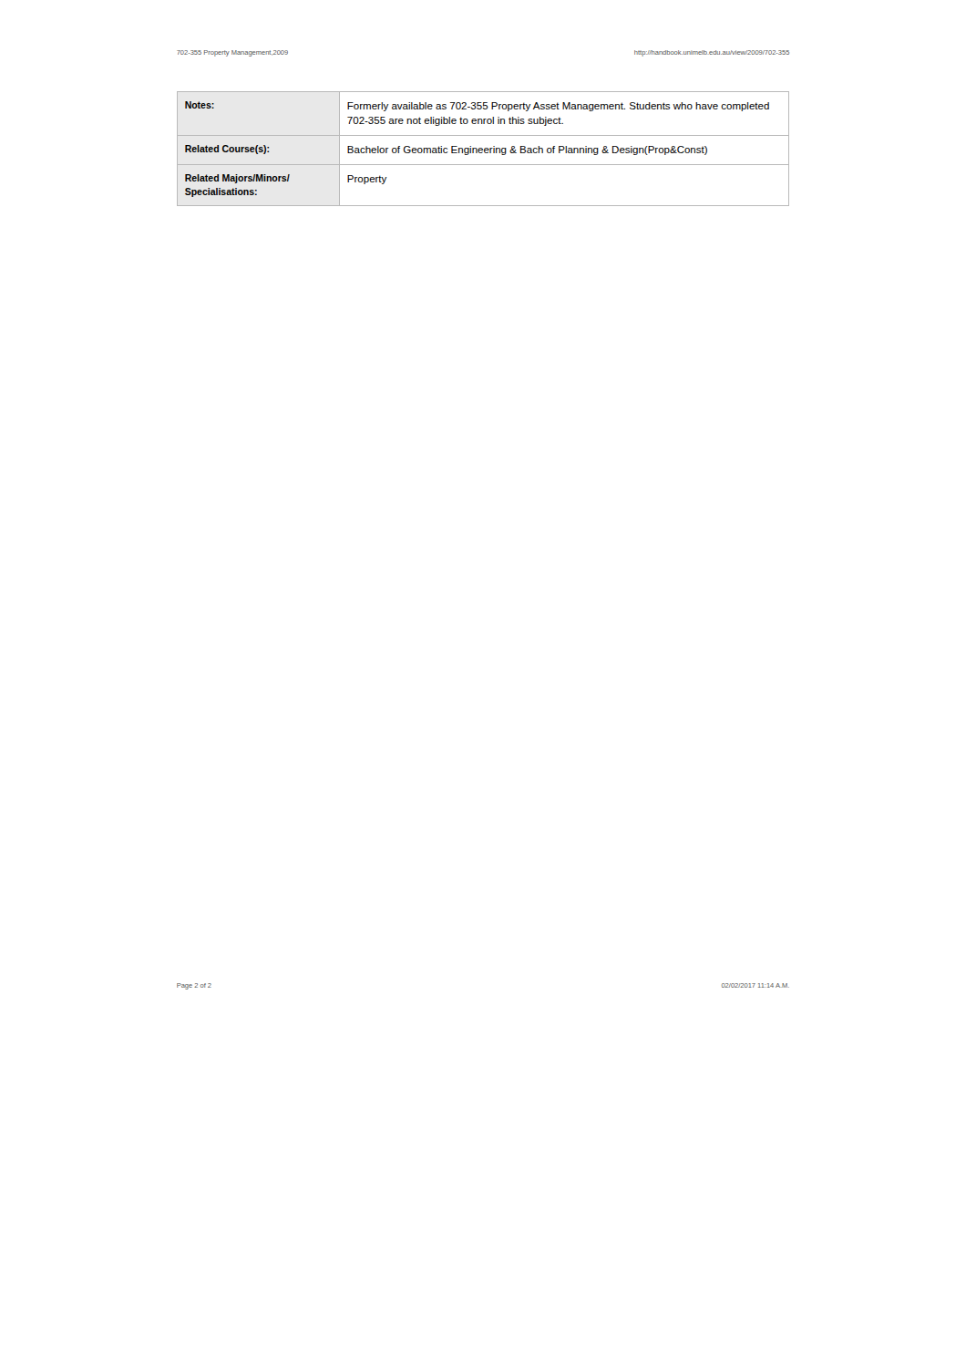702-355 Property Management,2009
http://handbook.unimelb.edu.au/view/2009/702-355
| Notes: | Formerly available as 702-355 Property Asset Management. Students who have completed 702-355 are not eligible to enrol in this subject. |
| Related Course(s): | Bachelor of Geomatic Engineering & Bach of Planning & Design(Prop&Const) |
| Related Majors/Minors/ Specialisations: | Property |
Page 2 of 2
02/02/2017 11:14 A.M.